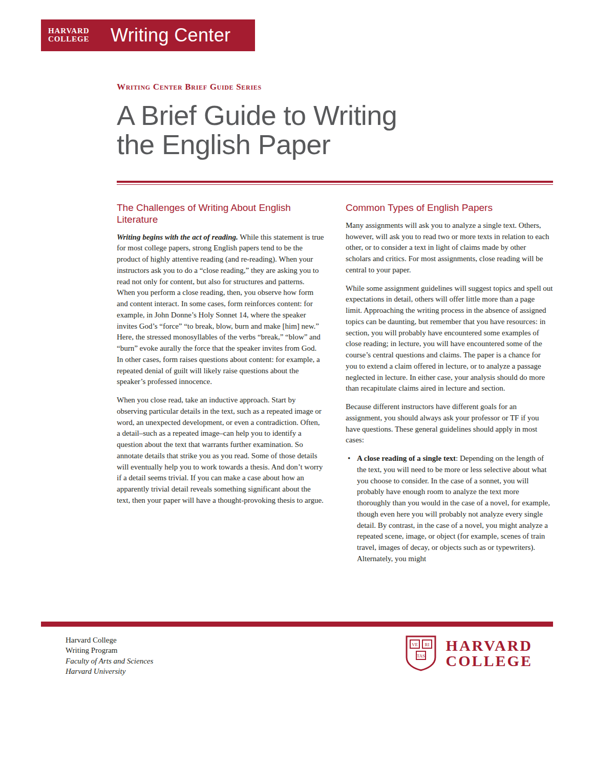Harvard College
Writing Center
Writing Center Brief Guide Series
A Brief Guide to Writing
the English Paper
The Challenges of Writing About English Literature
Writing begins with the act of reading. While this statement is true for most college papers, strong English papers tend to be the product of highly attentive reading (and re-reading). When your instructors ask you to do a “close reading,” they are asking you to read not only for content, but also for structures and patterns. When you perform a close reading, then, you observe how form and content interact. In some cases, form reinforces content: for example, in John Donne’s Holy Sonnet 14, where the speaker invites God’s “force” “to break, blow, burn and make [him] new.” Here, the stressed monosyllables of the verbs “break,” “blow” and “burn” evoke aurally the force that the speaker invites from God. In other cases, form raises questions about content: for example, a repeated denial of guilt will likely raise questions about the speaker’s professed innocence.
When you close read, take an inductive approach. Start by observing particular details in the text, such as a repeated image or word, an unexpected development, or even a contradiction. Often, a detail–such as a repeated image–can help you to identify a question about the text that warrants further examination. So annotate details that strike you as you read. Some of those details will eventually help you to work towards a thesis. And don’t worry if a detail seems trivial. If you can make a case about how an apparently trivial detail reveals something significant about the text, then your paper will have a thought-provoking thesis to argue.
Common Types of English Papers
Many assignments will ask you to analyze a single text. Others, however, will ask you to read two or more texts in relation to each other, or to consider a text in light of claims made by other scholars and critics. For most assignments, close reading will be central to your paper.
While some assignment guidelines will suggest topics and spell out expectations in detail, others will offer little more than a page limit. Approaching the writing process in the absence of assigned topics can be daunting, but remember that you have resources: in section, you will probably have encountered some examples of close reading; in lecture, you will have encountered some of the course’s central questions and claims. The paper is a chance for you to extend a claim offered in lecture, or to analyze a passage neglected in lecture. In either case, your analysis should do more than recapitulate claims aired in lecture and section.
Because different instructors have different goals for an assignment, you should always ask your professor or TF if you have questions. These general guidelines should apply in most cases:
A close reading of a single text: Depending on the length of the text, you will need to be more or less selective about what you choose to consider. In the case of a sonnet, you will probably have enough room to analyze the text more thoroughly than you would in the case of a novel, for example, though even here you will probably not analyze every single detail. By contrast, in the case of a novel, you might analyze a repeated scene, image, or object (for example, scenes of train travel, images of decay, or objects such as or typewriters). Alternately, you might
Harvard College
Writing Program
Faculty of Arts and Sciences
Harvard University
VE RI TAS
Harvard College